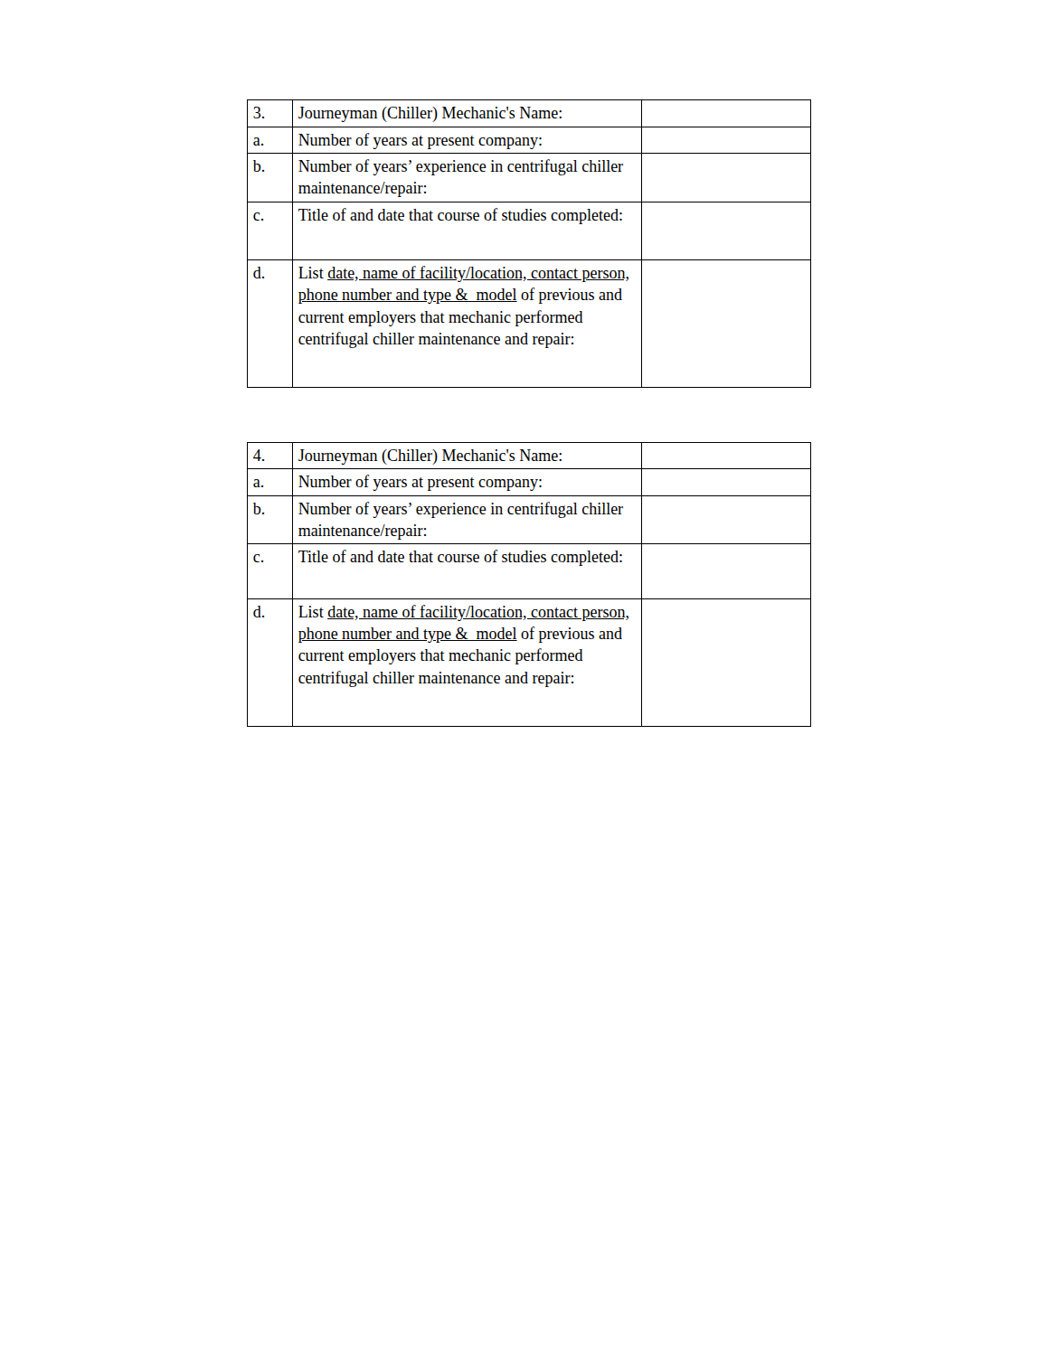| 3. | Journeyman (Chiller) Mechanic's Name: | |
| a. | Number of years at present company: | |
| b. | Number of years’ experience in centrifugal chiller maintenance/repair: | |
| c. | Title of and date that course of studies completed: | |
| d. | List date, name of facility/location, contact person, phone number and type & model of previous and current employers that mechanic performed centrifugal chiller maintenance and repair: | |
| 4. | Journeyman (Chiller) Mechanic's Name: | |
| a. | Number of years at present company: | |
| b. | Number of years’ experience in centrifugal chiller maintenance/repair: | |
| c. | Title of and date that course of studies completed: | |
| d. | List date, name of facility/location, contact person, phone number and type & model of previous and current employers that mechanic performed centrifugal chiller maintenance and repair: | |